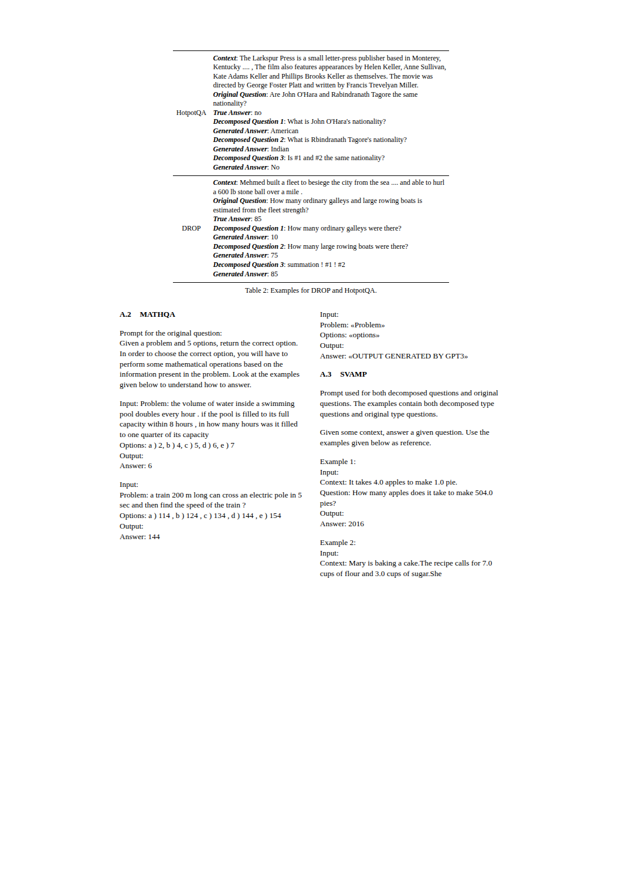| HotpotQA | Context : The Larkspur Press is a small letter-press publisher based in Monterey, Kentucky .... , The film also features appearances by Helen Keller, Anne Sullivan, Kate Adams Keller and Phillips Brooks Keller as themselves. The movie was directed by George Foster Platt and written by Francis Trevelyan Miller. Original Question : Are John O'Hara and Rabindranath Tagore the same nationality? True Answer : no Decomposed Question 1 : What is John O'Hara's nationality? Generated Answer : American Decomposed Question 2 : What is Rbindranath Tagore's nationality? Generated Answer : Indian Decomposed Question 3 : Is #1 and #2 the same nationality? Generated Answer : No |
| DROP | Context : Mehmed built a fleet to besiege the city from the sea .... and able to hurl a 600 lb stone ball over a mile . Original Question : How many ordinary galleys and large rowing boats is estimated from the fleet strength? True Answer : 85 Decomposed Question 1 : How many ordinary galleys were there? Generated Answer : 10 Decomposed Question 2 : How many large rowing boats were there? Generated Answer : 75 Decomposed Question 3 : summation ! #1 ! #2 Generated Answer : 85 |
Table 2: Examples for DROP and HotpotQA.
A.2 MATHQA
Prompt for the original question:
Given a problem and 5 options, return the correct option. In order to choose the correct option, you will have to perform some mathematical operations based on the information present in the problem. Look at the examples given below to understand how to answer.
Input: Problem: the volume of water inside a swimming pool doubles every hour . if the pool is filled to its full capacity within 8 hours , in how many hours was it filled to one quarter of its capacity
Options: a ) 2, b ) 4, c ) 5, d ) 6, e ) 7
Output:
Answer: 6
Input:
Problem: a train 200 m long can cross an electric pole in 5 sec and then find the speed of the train ?
Options: a ) 114 , b ) 124 , c ) 134 , d ) 144 , e ) 154
Output:
Answer: 144
Input:
Problem: «Problem»
Options: «options»
Output:
Answer: «OUTPUT GENERATED BY GPT3»
A.3 SVAMP
Prompt used for both decomposed questions and original questions. The examples contain both decomposed type questions and original type questions.
Given some context, answer a given question. Use the examples given below as reference.
Example 1:
Input:
Context: It takes 4.0 apples to make 1.0 pie.
Question: How many apples does it take to make 504.0 pies?
Output:
Answer: 2016
Example 2:
Input:
Context: Mary is baking a cake.The recipe calls for 7.0 cups of flour and 3.0 cups of sugar.She